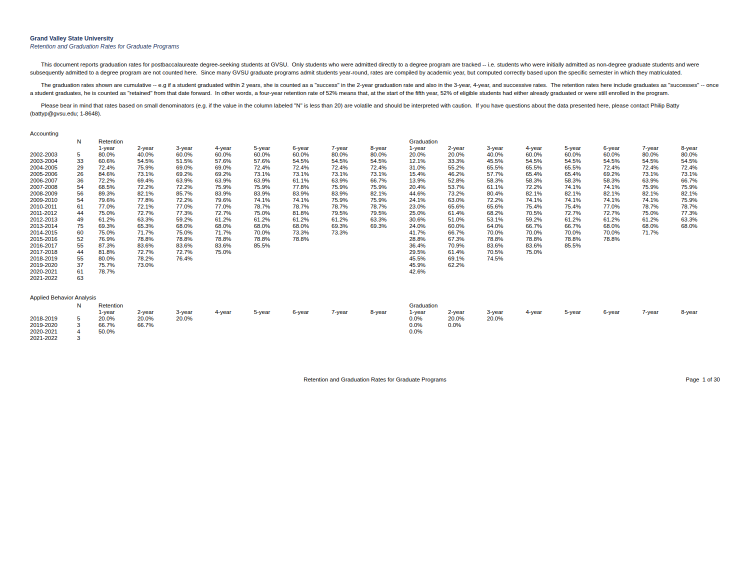Grand Valley State University
Retention and Graduation Rates for Graduate Programs
This document reports graduation rates for postbaccalaureate degree-seeking students at GVSU. Only students who were admitted directly to a degree program are tracked -- i.e. students who were initially admitted as non-degree graduate students and were subsequently admitted to a degree program are not counted here. Since many GVSU graduate programs admit students year-round, rates are compiled by academic year, but computed correctly based upon the specific semester in which they matriculated.
The graduation rates shown are cumulative -- e.g if a student graduated within 2 years, she is counted as a "success" in the 2-year graduation rate and also in the 3-year, 4-year, and successive rates. The retention rates here include graduates as "successes" -- once a student graduates, he is counted as "retained" from that date forward. In other words, a four-year retention rate of 52% means that, at the start of the fifth year, 52% of eligible students had either already graduated or were still enrolled in the program.
Please bear in mind that rates based on small denominators (e.g. if the value in the column labeled "N" is less than 20) are volatile and should be interpreted with caution. If you have questions about the data presented here, please contact Philip Batty (battyp@gvsu.edu; 1-8648).
Accounting
| | N | Retention | Graduation |
| --- | --- | --- | --- |
| | | 1-year | 2-year | 3-year | 4-year | 5-year | 6-year | 7-year | 8-year | 1-year | 2-year | 3-year | 4-year | 5-year | 6-year | 7-year | 8-year |
| 2002-2003 | 5 | 80.0% | 40.0% | 60.0% | 60.0% | 60.0% | 60.0% | 80.0% | 80.0% | 20.0% | 20.0% | 40.0% | 60.0% | 60.0% | 60.0% | 80.0% | 80.0% |
| 2003-2004 | 33 | 60.6% | 54.5% | 51.5% | 57.6% | 57.6% | 54.5% | 54.5% | 54.5% | 12.1% | 33.3% | 45.5% | 54.5% | 54.5% | 54.5% | 54.5% | 54.5% |
| 2004-2005 | 29 | 72.4% | 75.9% | 69.0% | 69.0% | 72.4% | 72.4% | 72.4% | 72.4% | 31.0% | 55.2% | 65.5% | 65.5% | 65.5% | 72.4% | 72.4% | 72.4% |
| 2005-2006 | 26 | 84.6% | 73.1% | 69.2% | 69.2% | 73.1% | 73.1% | 73.1% | 73.1% | 15.4% | 46.2% | 57.7% | 65.4% | 65.4% | 69.2% | 73.1% | 73.1% |
| 2006-2007 | 36 | 72.2% | 69.4% | 63.9% | 63.9% | 63.9% | 61.1% | 63.9% | 66.7% | 13.9% | 52.8% | 58.3% | 58.3% | 58.3% | 58.3% | 63.9% | 66.7% |
| 2007-2008 | 54 | 68.5% | 72.2% | 72.2% | 75.9% | 75.9% | 77.8% | 75.9% | 75.9% | 20.4% | 53.7% | 61.1% | 72.2% | 74.1% | 74.1% | 75.9% | 75.9% |
| 2008-2009 | 56 | 89.3% | 82.1% | 85.7% | 83.9% | 83.9% | 83.9% | 83.9% | 82.1% | 44.6% | 73.2% | 80.4% | 82.1% | 82.1% | 82.1% | 82.1% | 82.1% |
| 2009-2010 | 54 | 79.6% | 77.8% | 72.2% | 79.6% | 74.1% | 74.1% | 75.9% | 75.9% | 24.1% | 63.0% | 72.2% | 74.1% | 74.1% | 74.1% | 74.1% | 75.9% |
| 2010-2011 | 61 | 77.0% | 72.1% | 77.0% | 77.0% | 78.7% | 78.7% | 78.7% | 78.7% | 23.0% | 65.6% | 65.6% | 75.4% | 75.4% | 77.0% | 78.7% | 78.7% |
| 2011-2012 | 44 | 75.0% | 72.7% | 77.3% | 72.7% | 75.0% | 81.8% | 79.5% | 79.5% | 25.0% | 61.4% | 68.2% | 70.5% | 72.7% | 72.7% | 75.0% | 77.3% |
| 2012-2013 | 49 | 61.2% | 63.3% | 59.2% | 61.2% | 61.2% | 61.2% | 61.2% | 63.3% | 30.6% | 51.0% | 53.1% | 59.2% | 61.2% | 61.2% | 61.2% | 63.3% |
| 2013-2014 | 75 | 69.3% | 65.3% | 68.0% | 68.0% | 68.0% | 68.0% | 69.3% | 69.3% | 24.0% | 60.0% | 64.0% | 66.7% | 66.7% | 68.0% | 68.0% | 68.0% |
| 2014-2015 | 60 | 75.0% | 71.7% | 75.0% | 71.7% | 70.0% | 73.3% | 73.3% | | 41.7% | 66.7% | 70.0% | 70.0% | 70.0% | 70.0% | 71.7% | |
| 2015-2016 | 52 | 76.9% | 78.8% | 78.8% | 78.8% | 78.8% | 78.8% | | | 28.8% | 67.3% | 78.8% | 78.8% | 78.8% | 78.8% | | |
| 2016-2017 | 55 | 87.3% | 83.6% | 83.6% | 83.6% | 85.5% | | | | 36.4% | 70.9% | 83.6% | 83.6% | 85.5% | | | |
| 2017-2018 | 44 | 81.8% | 72.7% | 72.7% | 75.0% | | | | | 29.5% | 61.4% | 70.5% | 75.0% | | | | |
| 2018-2019 | 55 | 80.0% | 78.2% | 76.4% | | | | | | 45.5% | 69.1% | 74.5% | | | | | |
| 2019-2020 | 37 | 75.7% | 73.0% | | | | | | | 45.9% | 62.2% | | | | | | |
| 2020-2021 | 61 | 78.7% | | | | | | | | 42.6% | | | | | | | |
| 2021-2022 | 63 | | | | | | | | | | | | | | | | |
Applied Behavior Analysis
| | N | Retention | Graduation |
| --- | --- | --- | --- |
| | | 1-year | 2-year | 3-year | 4-year | 5-year | 6-year | 7-year | 8-year | 1-year | 2-year | 3-year | 4-year | 5-year | 6-year | 7-year | 8-year |
| 2018-2019 | 5 | 20.0% | 20.0% | 20.0% | | | | | | 0.0% | 20.0% | 20.0% | | | | | |
| 2019-2020 | 3 | 66.7% | 66.7% | | | | | | | 0.0% | 0.0% | | | | | | |
| 2020-2021 | 4 | 50.0% | | | | | | | | 0.0% | | | | | | | |
| 2021-2022 | 3 | | | | | | | | | | | | | | | | |
Retention and Graduation Rates for Graduate Programs
Page 1 of 30